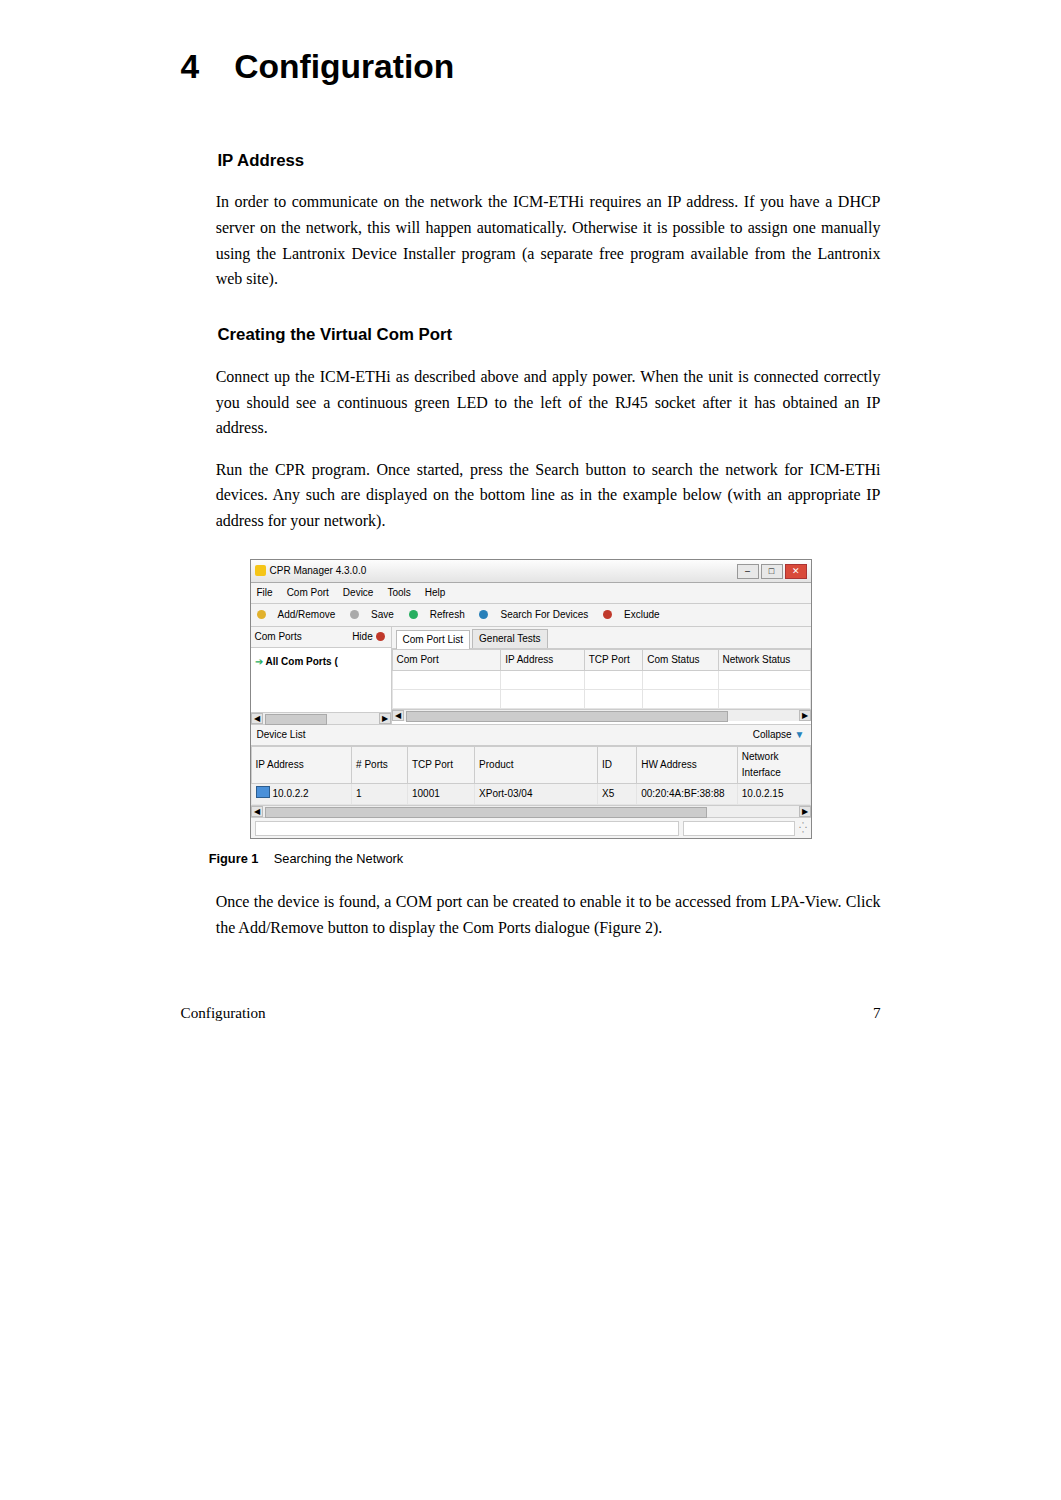4 Configuration
IP Address
In order to communicate on the network the ICM-ETHi requires an IP address. If you have a DHCP server on the network, this will happen automatically. Otherwise it is possible to assign one manually using the Lantronix Device Installer program (a separate free program available from the Lantronix web site).
Creating the Virtual Com Port
Connect up the ICM-ETHi as described above and apply power. When the unit is connected correctly you should see a continuous green LED to the left of the RJ45 socket after it has obtained an IP address.
Run the CPR program. Once started, press the Search button to search the network for ICM-ETHi devices. Any such are displayed on the bottom line as in the example below (with an appropriate IP address for your network).
CPR Manager 4.3.0.0 –□✕
File Com Port Device Tools Help
Add/Remove Save Refresh Search For Devices Exclude
Com Ports Hide
➔All Com Ports (
◀ ▶
Com Port List General Tests
| Com Port | IP Address | TCP Port | Com Status | Network Status |
| --- | --- | --- | --- | --- |
◀ ▶
Device List Collapse▼
| IP Address | # Ports | TCP Port | Product | ID | HW Address | Network Interface |
| --- | --- | --- | --- | --- | --- | --- |
| 10.0.2.2 | 1 | 10001 | XPort-03/04 | X5 | 00:20:4A:BF:38:88 | 10.0.2.15 |
◀ ▶
⁛
Figure 1 Searching the Network
Once the device is found, a COM port can be created to enable it to be accessed from LPA-View. Click the Add/Remove button to display the Com Ports dialogue (Figure 2).
Configuration 7